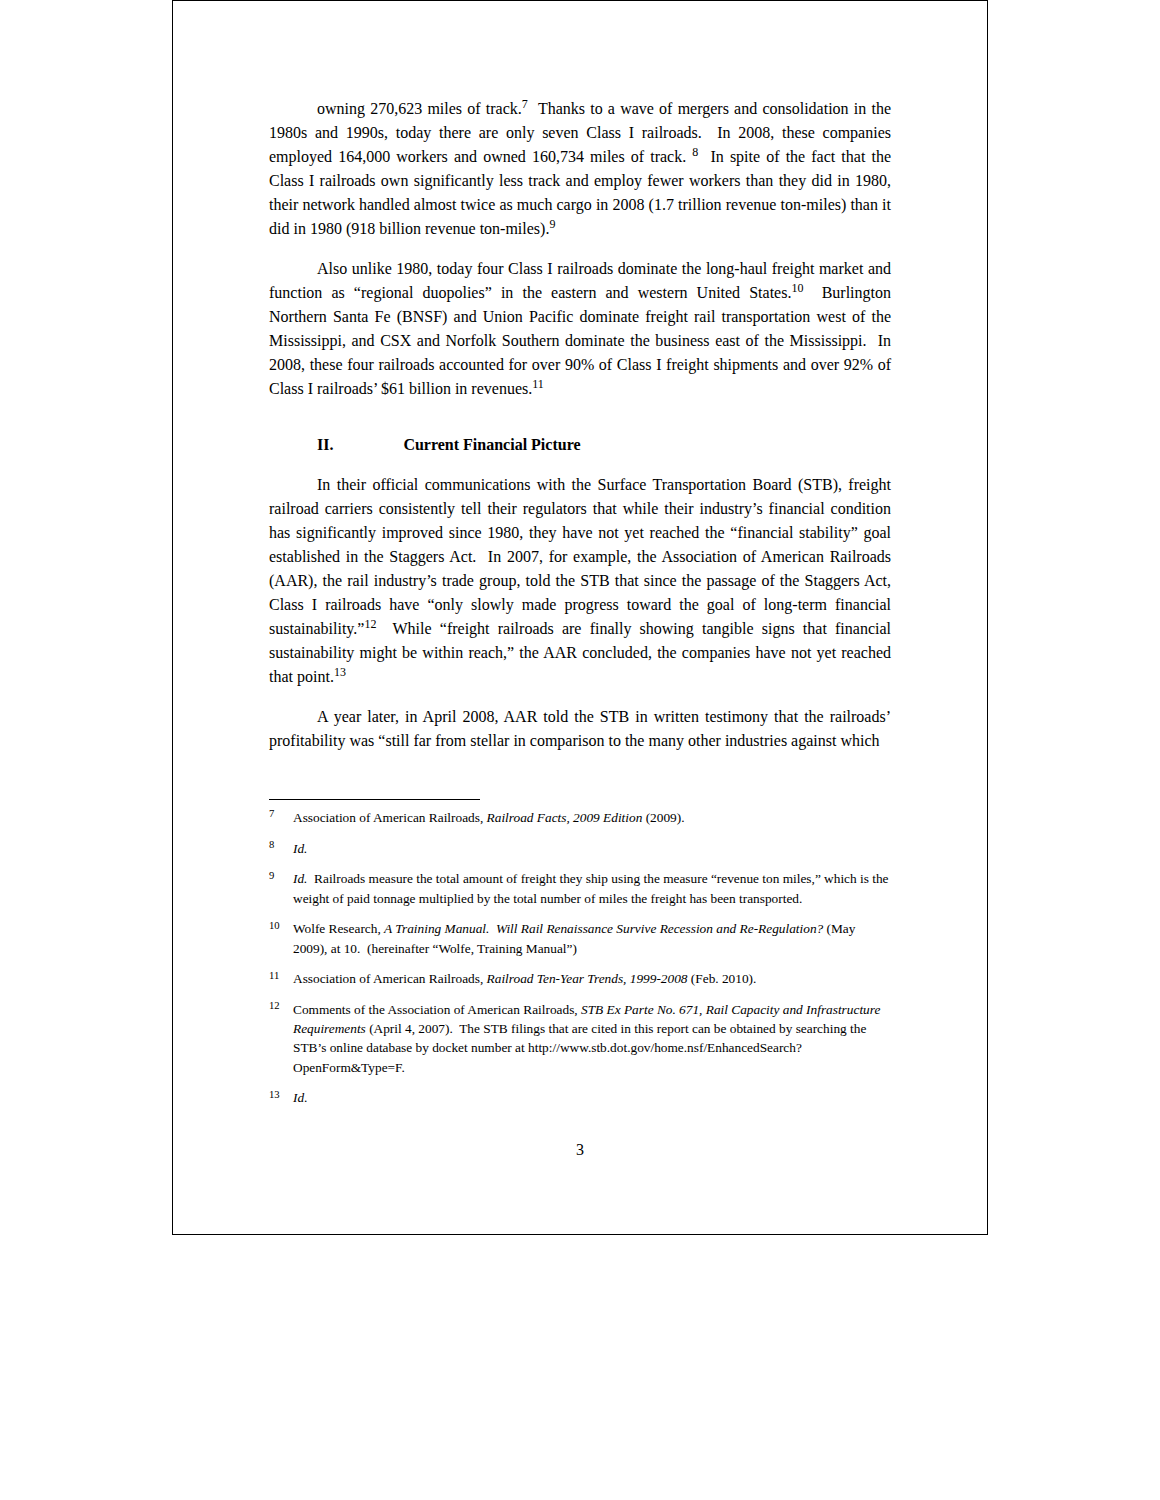owning 270,623 miles of track.7 Thanks to a wave of mergers and consolidation in the 1980s and 1990s, today there are only seven Class I railroads. In 2008, these companies employed 164,000 workers and owned 160,734 miles of track. 8 In spite of the fact that the Class I railroads own significantly less track and employ fewer workers than they did in 1980, their network handled almost twice as much cargo in 2008 (1.7 trillion revenue ton-miles) than it did in 1980 (918 billion revenue ton-miles).9
Also unlike 1980, today four Class I railroads dominate the long-haul freight market and function as “regional duopolies” in the eastern and western United States.10 Burlington Northern Santa Fe (BNSF) and Union Pacific dominate freight rail transportation west of the Mississippi, and CSX and Norfolk Southern dominate the business east of the Mississippi. In 2008, these four railroads accounted for over 90% of Class I freight shipments and over 92% of Class I railroads’ $61 billion in revenues.11
II. Current Financial Picture
In their official communications with the Surface Transportation Board (STB), freight railroad carriers consistently tell their regulators that while their industry’s financial condition has significantly improved since 1980, they have not yet reached the “financial stability” goal established in the Staggers Act. In 2007, for example, the Association of American Railroads (AAR), the rail industry’s trade group, told the STB that since the passage of the Staggers Act, Class I railroads have “only slowly made progress toward the goal of long-term financial sustainability.”12 While “freight railroads are finally showing tangible signs that financial sustainability might be within reach,” the AAR concluded, the companies have not yet reached that point.13
A year later, in April 2008, AAR told the STB in written testimony that the railroads’ profitability was “still far from stellar in comparison to the many other industries against which
7 Association of American Railroads, Railroad Facts, 2009 Edition (2009).
8 Id.
9 Id. Railroads measure the total amount of freight they ship using the measure “revenue ton miles,” which is the weight of paid tonnage multiplied by the total number of miles the freight has been transported.
10 Wolfe Research, A Training Manual. Will Rail Renaissance Survive Recession and Re-Regulation? (May 2009), at 10. (hereinafter “Wolfe, Training Manual”)
11 Association of American Railroads, Railroad Ten-Year Trends, 1999-2008 (Feb. 2010).
12 Comments of the Association of American Railroads, STB Ex Parte No. 671, Rail Capacity and Infrastructure Requirements (April 4, 2007). The STB filings that are cited in this report can be obtained by searching the STB’s online database by docket number at http://www.stb.dot.gov/home.nsf/EnhancedSearch?OpenForm&Type=F.
13 Id.
3